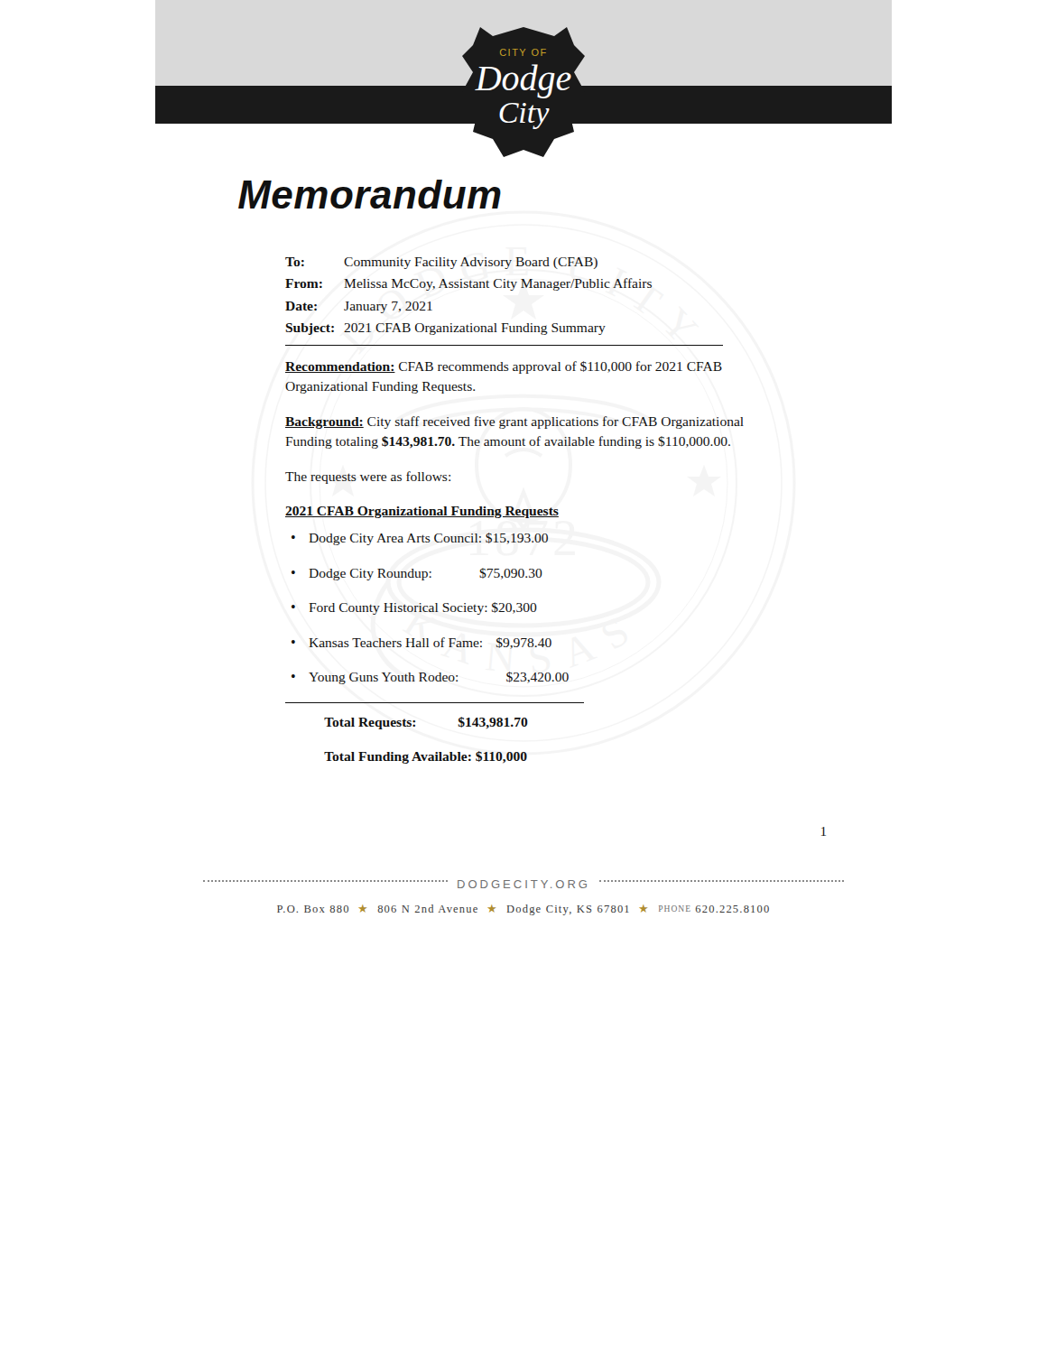CITY OF Dodge City
DODGE CITY KANSAS 1872
Memorandum
| To: | Community Facility Advisory Board (CFAB) |
| From: | Melissa McCoy, Assistant City Manager/Public Affairs |
| Date: | January 7, 2021 |
| Subject: | 2021 CFAB Organizational Funding Summary |
Recommendation: CFAB recommends approval of $110,000 for 2021 CFAB Organizational Funding Requests.
Background: City staff received five grant applications for CFAB Organizational Funding totaling $143,981.70. The amount of available funding is $110,000.00.
The requests were as follows:
2021 CFAB Organizational Funding Requests
Dodge City Area Arts Council: $15,193.00
Dodge City Roundup: $75,090.30
Ford County Historical Society: $20,300
Kansas Teachers Hall of Fame: $9,978.40
Young Guns Youth Rodeo: $23,420.00
Total Requests: $143,981.70
Total Funding Available: $110,000
1
DODGECITY.ORG
P.O. Box 880 ★ 806 N 2nd Avenue ★ Dodge City, KS 67801 ★ PHONE 620.225.8100